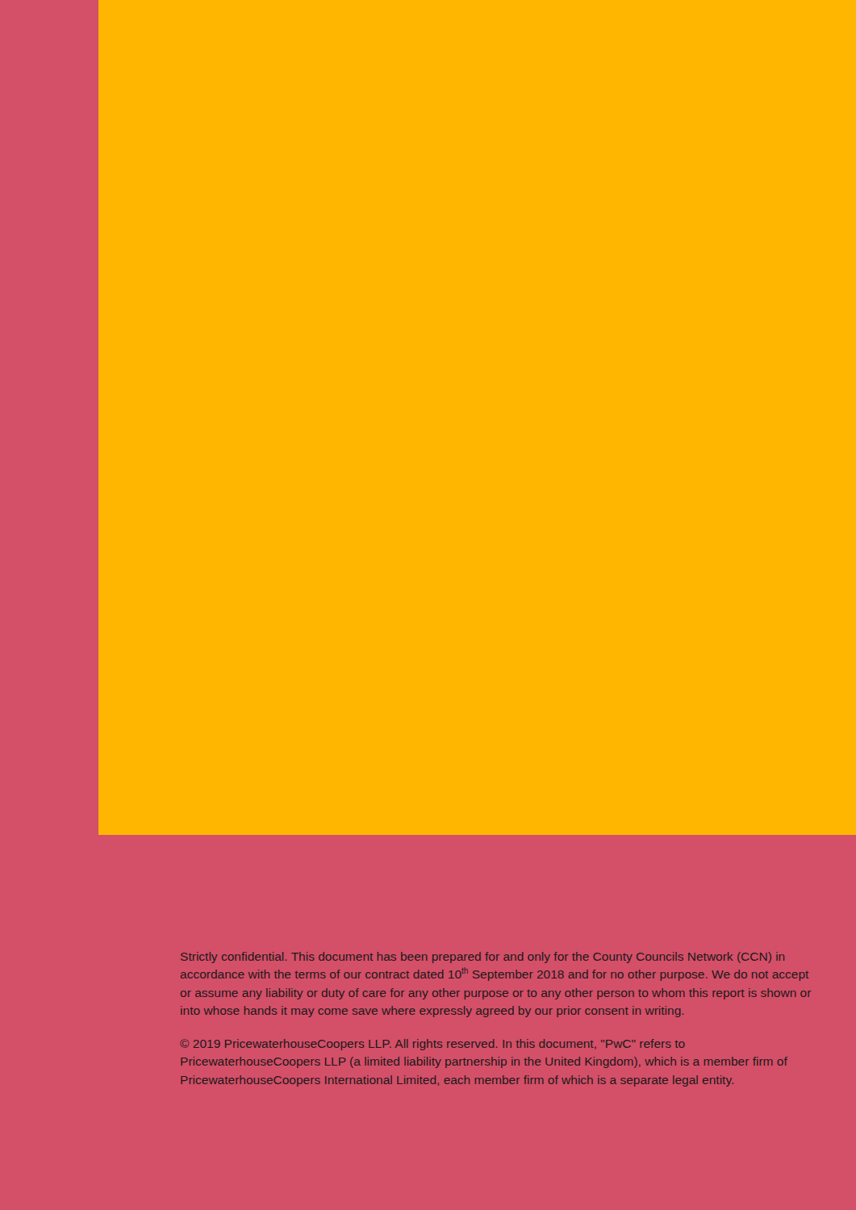Strictly confidential. This document has been prepared for and only for the County Councils Network (CCN) in accordance with the terms of our contract dated 10th September 2018 and for no other purpose. We do not accept or assume any liability or duty of care for any other purpose or to any other person to whom this report is shown or into whose hands it may come save where expressly agreed by our prior consent in writing.
© 2019 PricewaterhouseCoopers LLP. All rights reserved. In this document, "PwC" refers to PricewaterhouseCoopers LLP (a limited liability partnership in the United Kingdom), which is a member firm of PricewaterhouseCoopers International Limited, each member firm of which is a separate legal entity.